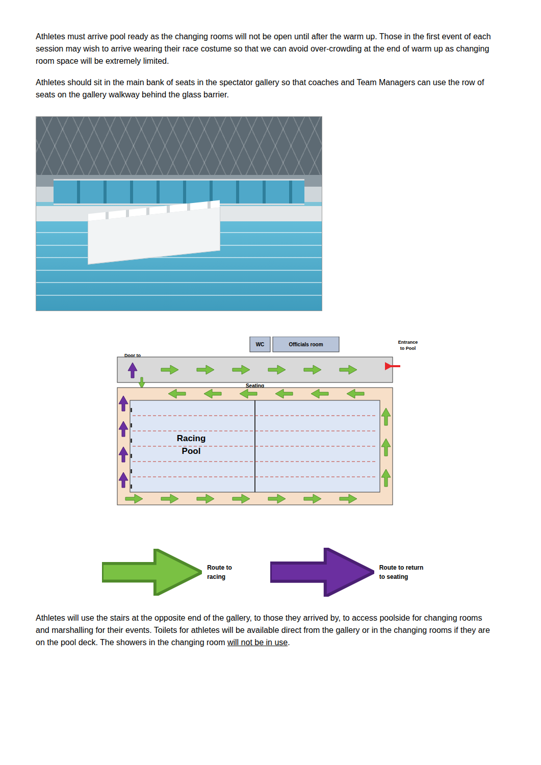Athletes must arrive pool ready as the changing rooms will not be open until after the warm up. Those in the first event of each session may wish to arrive wearing their race costume so that we can avoid over-crowding at the end of warm up as changing room space will be extremely limited.
Athletes should sit in the main bank of seats in the spectator gallery so that coaches and Team Managers can use the row of seats on the gallery walkway behind the glass barrier.
WC Officials room Entrance to Pool Door to Pool deck Seating Racing Pool
Route to racing
Route to return to seating
Athletes will use the stairs at the opposite end of the gallery, to those they arrived by, to access poolside for changing rooms and marshalling for their events. Toilets for athletes will be available direct from the gallery or in the changing rooms if they are on the pool deck. The showers in the changing room will not be in use.